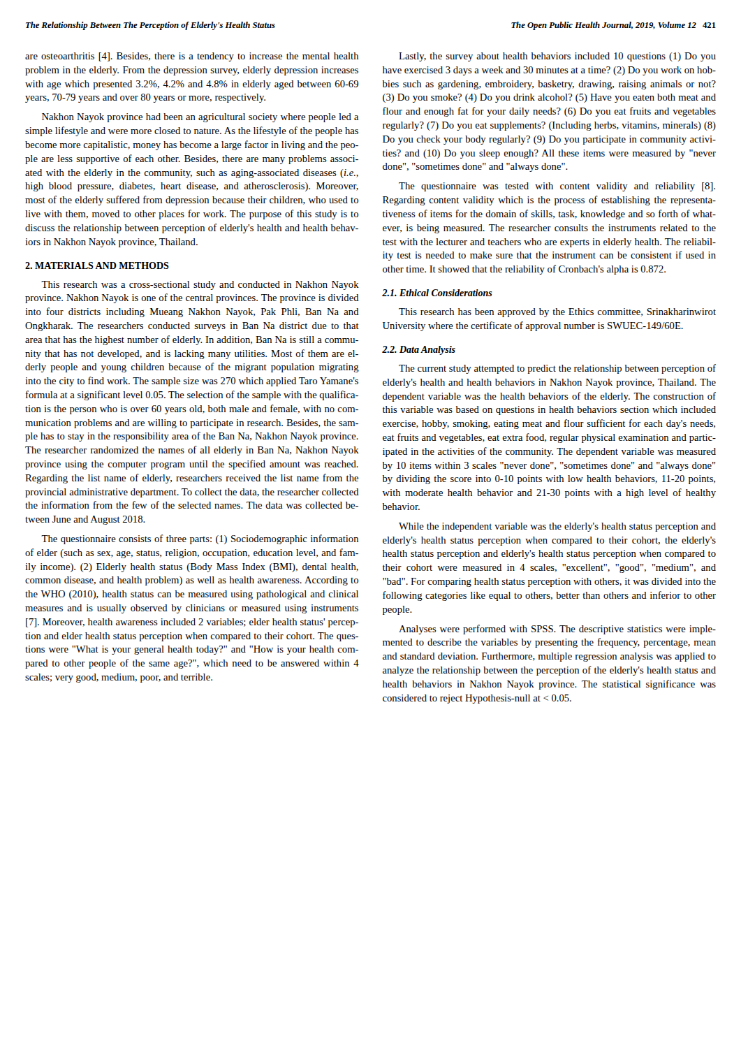The Relationship Between The Perception of Elderly's Health Status
The Open Public Health Journal, 2019, Volume 12 421
are osteoarthritis [4]. Besides, there is a tendency to increase the mental health problem in the elderly. From the depression survey, elderly depression increases with age which presented 3.2%, 4.2% and 4.8% in elderly aged between 60-69 years, 70-79 years and over 80 years or more, respectively.
Nakhon Nayok province had been an agricultural society where people led a simple lifestyle and were more closed to nature. As the lifestyle of the people has become more capitalistic, money has become a large factor in living and the people are less supportive of each other. Besides, there are many problems associated with the elderly in the community, such as aging-associated diseases (i.e., high blood pressure, diabetes, heart disease, and atherosclerosis). Moreover, most of the elderly suffered from depression because their children, who used to live with them, moved to other places for work. The purpose of this study is to discuss the relationship between perception of elderly's health and health behaviors in Nakhon Nayok province, Thailand.
2. MATERIALS AND METHODS
This research was a cross-sectional study and conducted in Nakhon Nayok province. Nakhon Nayok is one of the central provinces. The province is divided into four districts including Mueang Nakhon Nayok, Pak Phli, Ban Na and Ongkharak. The researchers conducted surveys in Ban Na district due to that area that has the highest number of elderly. In addition, Ban Na is still a community that has not developed, and is lacking many utilities. Most of them are elderly people and young children because of the migrant population migrating into the city to find work. The sample size was 270 which applied Taro Yamane's formula at a significant level 0.05. The selection of the sample with the qualification is the person who is over 60 years old, both male and female, with no communication problems and are willing to participate in research. Besides, the sample has to stay in the responsibility area of the Ban Na, Nakhon Nayok province. The researcher randomized the names of all elderly in Ban Na, Nakhon Nayok province using the computer program until the specified amount was reached. Regarding the list name of elderly, researchers received the list name from the provincial administrative department. To collect the data, the researcher collected the information from the few of the selected names. The data was collected between June and August 2018.
The questionnaire consists of three parts: (1) Sociodemographic information of elder (such as sex, age, status, religion, occupation, education level, and family income). (2) Elderly health status (Body Mass Index (BMI), dental health, common disease, and health problem) as well as health awareness. According to the WHO (2010), health status can be measured using pathological and clinical measures and is usually observed by clinicians or measured using instruments [7]. Moreover, health awareness included 2 variables; elder health status' perception and elder health status perception when compared to their cohort. The questions were "What is your general health today?" and "How is your health compared to other people of the same age?", which need to be answered within 4 scales; very good, medium, poor, and terrible.
Lastly, the survey about health behaviors included 10 questions (1) Do you have exercised 3 days a week and 30 minutes at a time? (2) Do you work on hobbies such as gardening, embroidery, basketry, drawing, raising animals or not? (3) Do you smoke? (4) Do you drink alcohol? (5) Have you eaten both meat and flour and enough fat for your daily needs? (6) Do you eat fruits and vegetables regularly? (7) Do you eat supplements? (Including herbs, vitamins, minerals) (8) Do you check your body regularly? (9) Do you participate in community activities? and (10) Do you sleep enough? All these items were measured by "never done", "sometimes done" and "always done".
The questionnaire was tested with content validity and reliability [8]. Regarding content validity which is the process of establishing the representativeness of items for the domain of skills, task, knowledge and so forth of whatever, is being measured. The researcher consults the instruments related to the test with the lecturer and teachers who are experts in elderly health. The reliability test is needed to make sure that the instrument can be consistent if used in other time. It showed that the reliability of Cronbach's alpha is 0.872.
2.1. Ethical Considerations
This research has been approved by the Ethics committee, Srinakharinwirot University where the certificate of approval number is SWUEC-149/60E.
2.2. Data Analysis
The current study attempted to predict the relationship between perception of elderly's health and health behaviors in Nakhon Nayok province, Thailand. The dependent variable was the health behaviors of the elderly. The construction of this variable was based on questions in health behaviors section which included exercise, hobby, smoking, eating meat and flour sufficient for each day's needs, eat fruits and vegetables, eat extra food, regular physical examination and participated in the activities of the community. The dependent variable was measured by 10 items within 3 scales "never done", "sometimes done" and "always done" by dividing the score into 0-10 points with low health behaviors, 11-20 points, with moderate health behavior and 21-30 points with a high level of healthy behavior.
While the independent variable was the elderly's health status perception and elderly's health status perception when compared to their cohort, the elderly's health status perception and elderly's health status perception when compared to their cohort were measured in 4 scales, "excellent", "good", "medium", and "bad". For comparing health status perception with others, it was divided into the following categories like equal to others, better than others and inferior to other people.
Analyses were performed with SPSS. The descriptive statistics were implemented to describe the variables by presenting the frequency, percentage, mean and standard deviation. Furthermore, multiple regression analysis was applied to analyze the relationship between the perception of the elderly's health status and health behaviors in Nakhon Nayok province. The statistical significance was considered to reject Hypothesis-null at < 0.05.